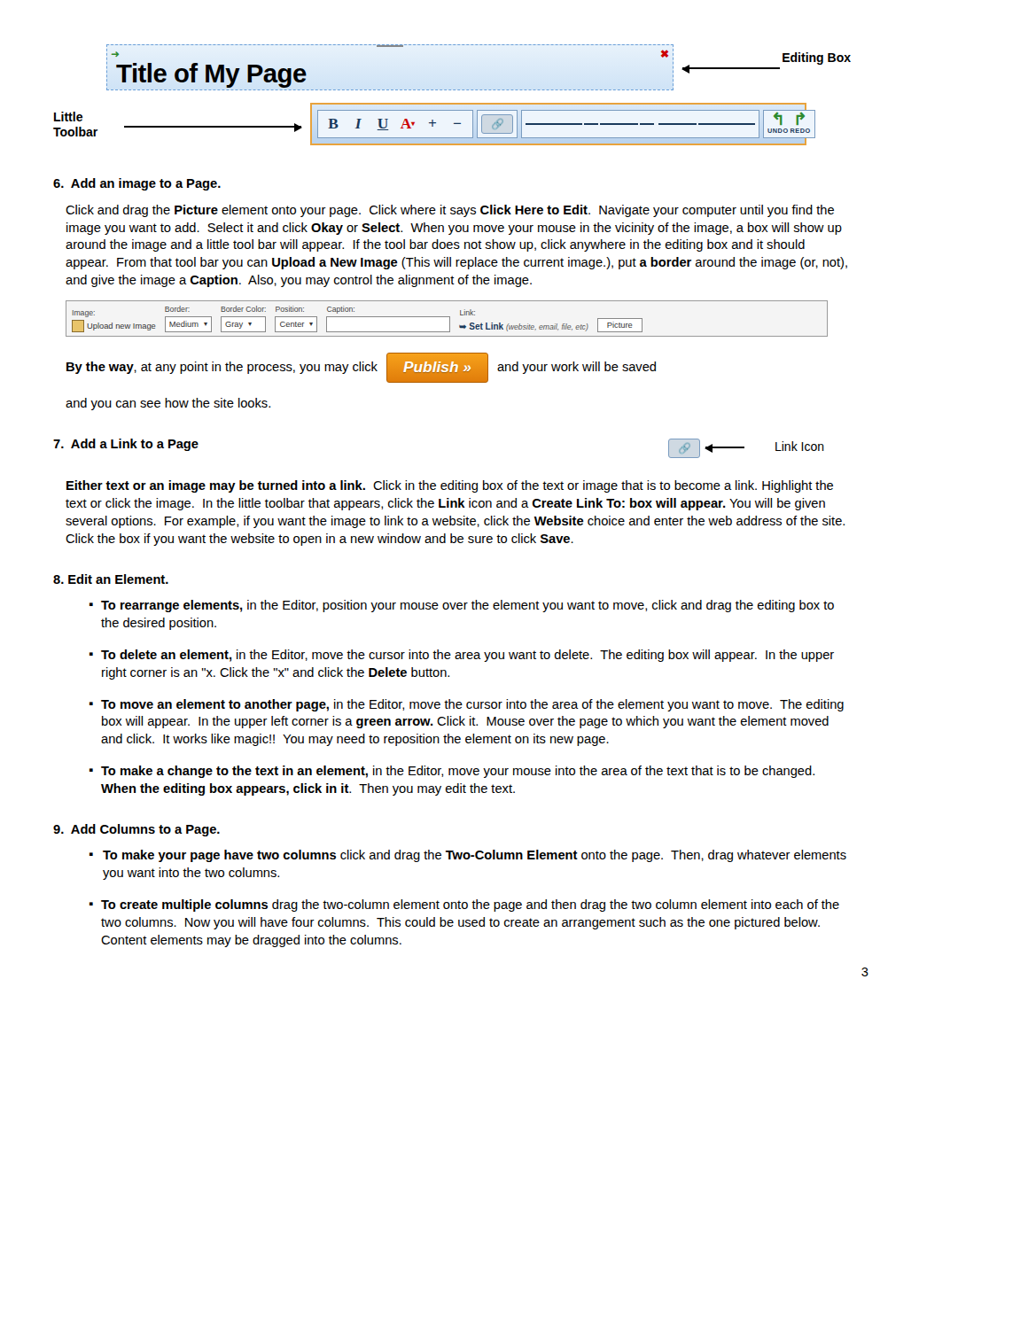➜ ✖ Title of My Page
Editing Box
Little
Toolbar
B I U A▾ + −
🔗
↰UNDO ↱REDO
6. Add an image to a Page.
Click and drag the Picture element onto your page. Click where it says Click Here to Edit. Navigate your computer until you find the image you want to add. Select it and click Okay or Select. When you move your mouse in the vicinity of the image, a box will show up around the image and a little tool bar will appear. If the tool bar does not show up, click anywhere in the editing box and it should appear. From that tool bar you can Upload a New Image (This will replace the current image.), put a border around the image (or, not), and give the image a Caption. Also, you may control the alignment of the image.
Image: Upload new Image
Border: Medium
Border Color: Gray
Position: Center
Caption:
Link: ➥ Set Link (website, email, file, etc)
Picture
By the way, at any point in the process, you may click Publish » and your work will be saved
and you can see how the site looks.
7. Add a Link to a Page
🔗 Link Icon
Either text or an image may be turned into a link. Click in the editing box of the text or image that is to become a link. Highlight the text or click the image. In the little toolbar that appears, click the Link icon and a Create Link To: box will appear. You will be given several options. For example, if you want the image to link to a website, click the Website choice and enter the web address of the site. Click the box if you want the website to open in a new window and be sure to click Save.
8. Edit an Element.
To rearrange elements, in the Editor, position your mouse over the element you want to move, click and drag the editing box to the desired position.
To delete an element, in the Editor, move the cursor into the area you want to delete. The editing box will appear. In the upper right corner is an "x. Click the "x" and click the Delete button.
To move an element to another page, in the Editor, move the cursor into the area of the element you want to move. The editing box will appear. In the upper left corner is a green arrow. Click it. Mouse over the page to which you want the element moved and click. It works like magic!! You may need to reposition the element on its new page.
To make a change to the text in an element, in the Editor, move your mouse into the area of the text that is to be changed. When the editing box appears, click in it. Then you may edit the text.
9. Add Columns to a Page.
To make your page have two columns click and drag the Two-Column Element onto the page. Then, drag whatever elements you want into the two columns.
To create multiple columns drag the two-column element onto the page and then drag the two column element into each of the two columns. Now you will have four columns. This could be used to create an arrangement such as the one pictured below. Content elements may be dragged into the columns.
3